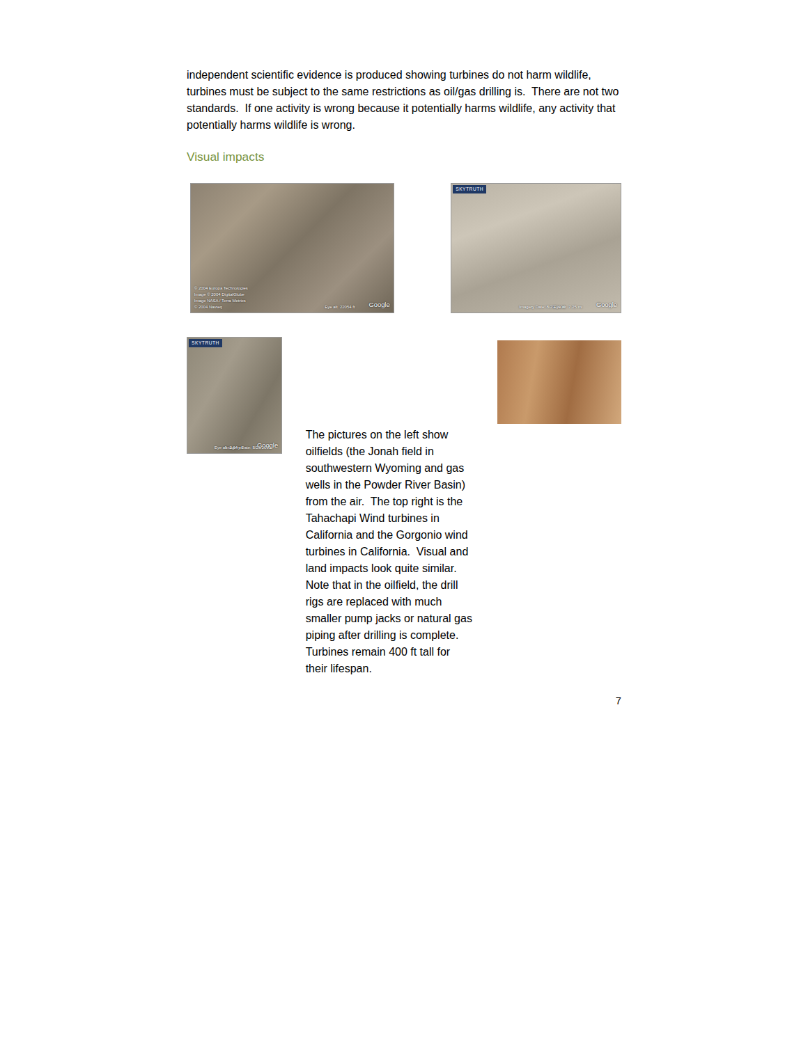independent scientific evidence is produced showing turbines do not harm wildlife, turbines must be subject to the same restrictions as oil/gas drilling is. There are not two standards. If one activity is wrong because it potentially harms wildlife, any activity that potentially harms wildlife is wrong.
Visual impacts
© 2004 Europa Technologies
Image © 2004 DigitalGlobe
Image NASA / Terra Metrics
© 2004 Navteq Google Eye alt 22054 ft
SKYTRUTH Imagery Date: 8/23/2005 Google Eye alt 7.25 mi
SKYTRUTH Imagery Date: 8/23/2005 Google Eye alt 2.64 mi
The pictures on the left show oilfields (the Jonah field in southwestern Wyoming and gas wells in the Powder River Basin) from the air. The top right is the Tahachapi Wind turbines in California and the Gorgonio wind turbines in California. Visual and land impacts look quite similar. Note that in the oilfield, the drill rigs are replaced with much smaller pump jacks or natural gas piping after drilling is complete. Turbines remain 400 ft tall for their lifespan.
7